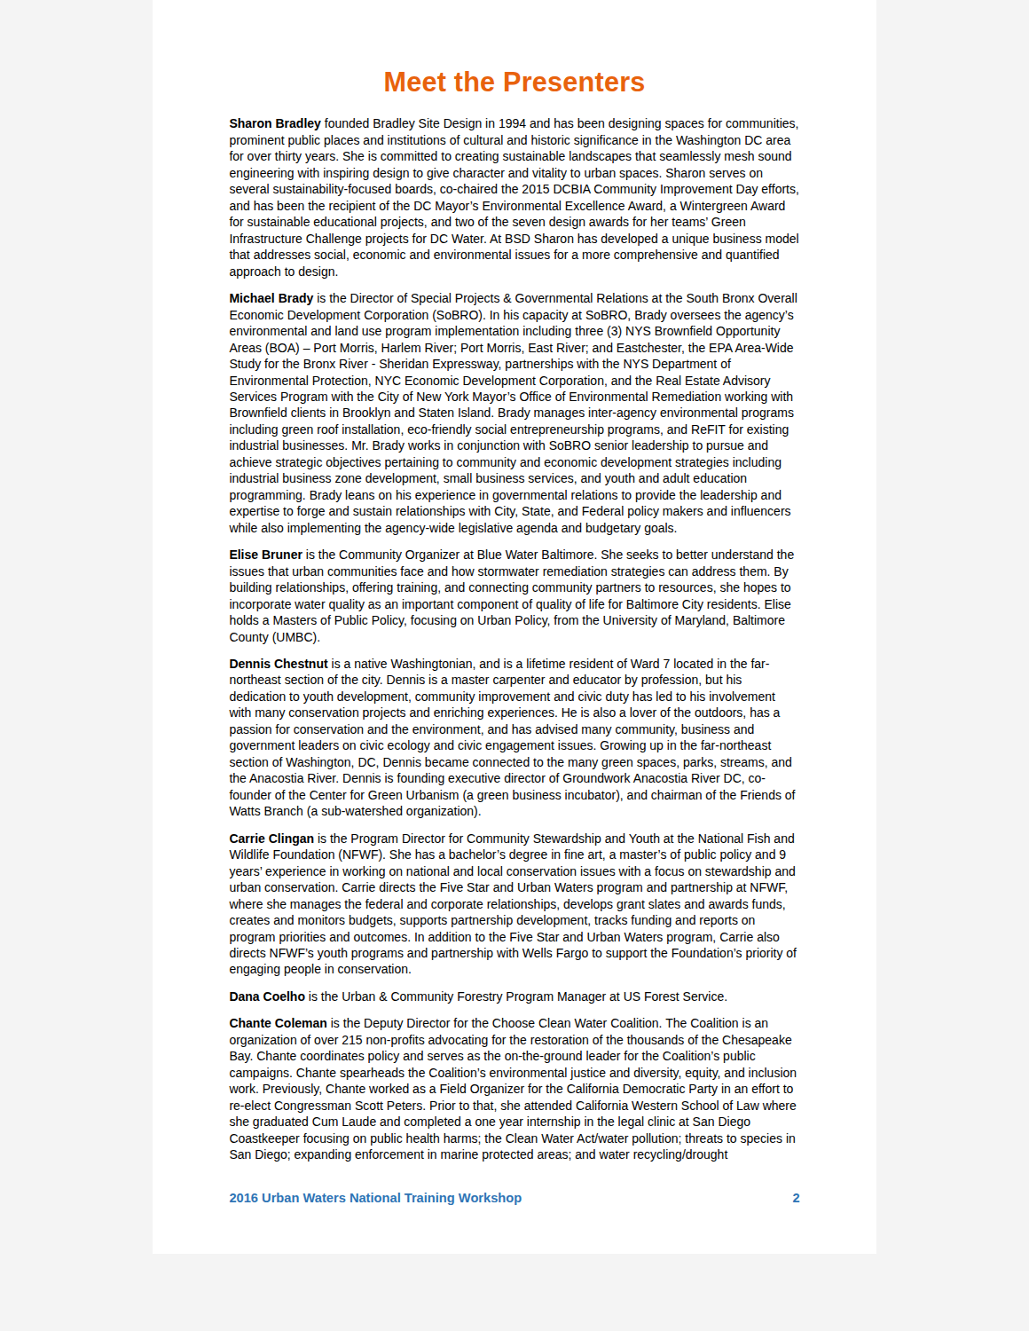Meet the Presenters
Sharon Bradley founded Bradley Site Design in 1994 and has been designing spaces for communities, prominent public places and institutions of cultural and historic significance in the Washington DC area for over thirty years. She is committed to creating sustainable landscapes that seamlessly mesh sound engineering with inspiring design to give character and vitality to urban spaces. Sharon serves on several sustainability-focused boards, co-chaired the 2015 DCBIA Community Improvement Day efforts, and has been the recipient of the DC Mayor’s Environmental Excellence Award, a Wintergreen Award for sustainable educational projects, and two of the seven design awards for her teams’ Green Infrastructure Challenge projects for DC Water. At BSD Sharon has developed a unique business model that addresses social, economic and environmental issues for a more comprehensive and quantified approach to design.
Michael Brady is the Director of Special Projects & Governmental Relations at the South Bronx Overall Economic Development Corporation (SoBRO). In his capacity at SoBRO, Brady oversees the agency’s environmental and land use program implementation including three (3) NYS Brownfield Opportunity Areas (BOA) – Port Morris, Harlem River; Port Morris, East River; and Eastchester, the EPA Area-Wide Study for the Bronx River - Sheridan Expressway, partnerships with the NYS Department of Environmental Protection, NYC Economic Development Corporation, and the Real Estate Advisory Services Program with the City of New York Mayor’s Office of Environmental Remediation working with Brownfield clients in Brooklyn and Staten Island. Brady manages inter-agency environmental programs including green roof installation, eco-friendly social entrepreneurship programs, and ReFIT for existing industrial businesses. Mr. Brady works in conjunction with SoBRO senior leadership to pursue and achieve strategic objectives pertaining to community and economic development strategies including industrial business zone development, small business services, and youth and adult education programming. Brady leans on his experience in governmental relations to provide the leadership and expertise to forge and sustain relationships with City, State, and Federal policy makers and influencers while also implementing the agency-wide legislative agenda and budgetary goals.
Elise Bruner is the Community Organizer at Blue Water Baltimore. She seeks to better understand the issues that urban communities face and how stormwater remediation strategies can address them. By building relationships, offering training, and connecting community partners to resources, she hopes to incorporate water quality as an important component of quality of life for Baltimore City residents. Elise holds a Masters of Public Policy, focusing on Urban Policy, from the University of Maryland, Baltimore County (UMBC).
Dennis Chestnut is a native Washingtonian, and is a lifetime resident of Ward 7 located in the far-northeast section of the city. Dennis is a master carpenter and educator by profession, but his dedication to youth development, community improvement and civic duty has led to his involvement with many conservation projects and enriching experiences. He is also a lover of the outdoors, has a passion for conservation and the environment, and has advised many community, business and government leaders on civic ecology and civic engagement issues. Growing up in the far-northeast section of Washington, DC, Dennis became connected to the many green spaces, parks, streams, and the Anacostia River. Dennis is founding executive director of Groundwork Anacostia River DC, co-founder of the Center for Green Urbanism (a green business incubator), and chairman of the Friends of Watts Branch (a sub-watershed organization).
Carrie Clingan is the Program Director for Community Stewardship and Youth at the National Fish and Wildlife Foundation (NFWF). She has a bachelor’s degree in fine art, a master’s of public policy and 9 years’ experience in working on national and local conservation issues with a focus on stewardship and urban conservation. Carrie directs the Five Star and Urban Waters program and partnership at NFWF, where she manages the federal and corporate relationships, develops grant slates and awards funds, creates and monitors budgets, supports partnership development, tracks funding and reports on program priorities and outcomes. In addition to the Five Star and Urban Waters program, Carrie also directs NFWF’s youth programs and partnership with Wells Fargo to support the Foundation’s priority of engaging people in conservation.
Dana Coelho is the Urban & Community Forestry Program Manager at US Forest Service.
Chante Coleman is the Deputy Director for the Choose Clean Water Coalition. The Coalition is an organization of over 215 non-profits advocating for the restoration of the thousands of the Chesapeake Bay. Chante coordinates policy and serves as the on-the-ground leader for the Coalition’s public campaigns. Chante spearheads the Coalition’s environmental justice and diversity, equity, and inclusion work. Previously, Chante worked as a Field Organizer for the California Democratic Party in an effort to re-elect Congressman Scott Peters. Prior to that, she attended California Western School of Law where she graduated Cum Laude and completed a one year internship in the legal clinic at San Diego Coastkeeper focusing on public health harms; the Clean Water Act/water pollution; threats to species in San Diego; expanding enforcement in marine protected areas; and water recycling/drought
2016 Urban Waters National Training Workshop 2